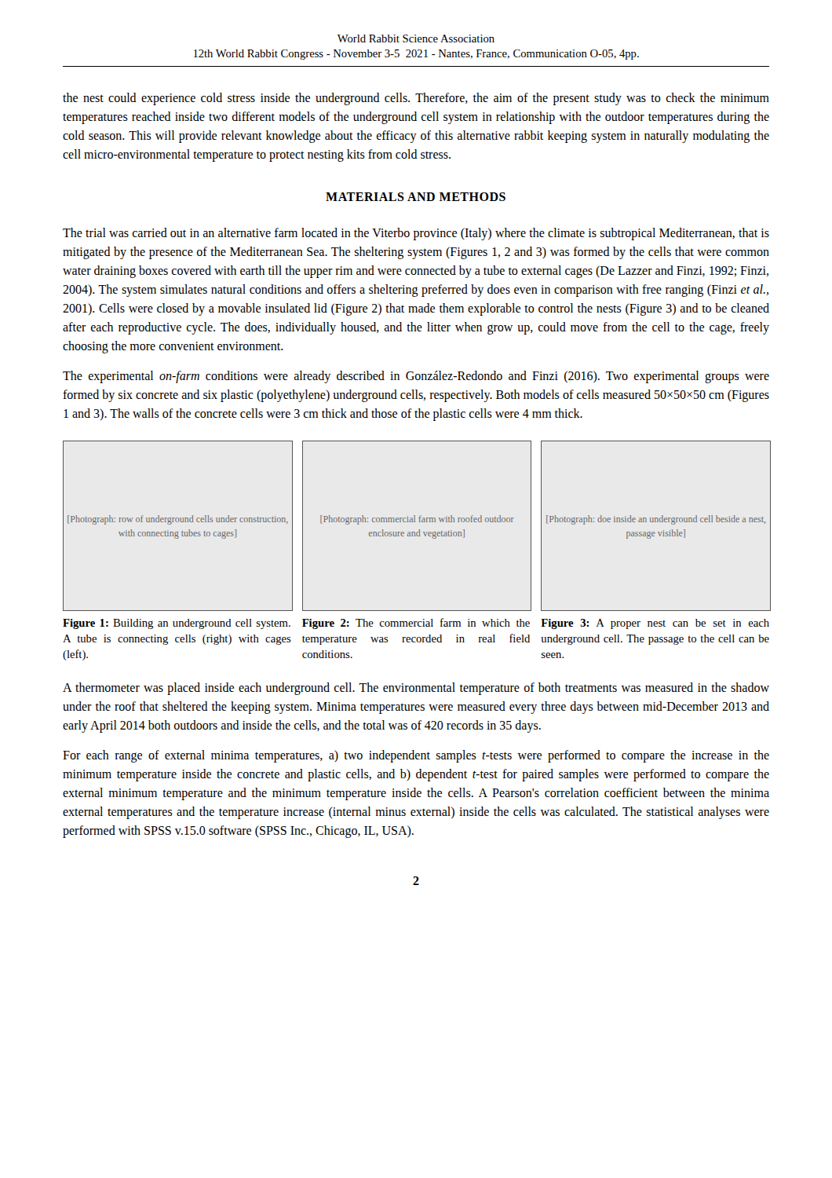World Rabbit Science Association
12th World Rabbit Congress - November 3-5 2021 - Nantes, France, Communication O-05, 4pp.
the nest could experience cold stress inside the underground cells. Therefore, the aim of the present study was to check the minimum temperatures reached inside two different models of the underground cell system in relationship with the outdoor temperatures during the cold season. This will provide relevant knowledge about the efficacy of this alternative rabbit keeping system in naturally modulating the cell micro-environmental temperature to protect nesting kits from cold stress.
MATERIALS AND METHODS
The trial was carried out in an alternative farm located in the Viterbo province (Italy) where the climate is subtropical Mediterranean, that is mitigated by the presence of the Mediterranean Sea. The sheltering system (Figures 1, 2 and 3) was formed by the cells that were common water draining boxes covered with earth till the upper rim and were connected by a tube to external cages (De Lazzer and Finzi, 1992; Finzi, 2004). The system simulates natural conditions and offers a sheltering preferred by does even in comparison with free ranging (Finzi et al., 2001). Cells were closed by a movable insulated lid (Figure 2) that made them explorable to control the nests (Figure 3) and to be cleaned after each reproductive cycle. The does, individually housed, and the litter when grow up, could move from the cell to the cage, freely choosing the more convenient environment.
The experimental on-farm conditions were already described in González-Redondo and Finzi (2016). Two experimental groups were formed by six concrete and six plastic (polyethylene) underground cells, respectively. Both models of cells measured 50×50×50 cm (Figures 1 and 3). The walls of the concrete cells were 3 cm thick and those of the plastic cells were 4 mm thick.
[Photograph: row of underground cells under construction, with connecting tubes to cages]
[Photograph: commercial farm with roofed outdoor enclosure and vegetation]
[Photograph: doe inside an underground cell beside a nest, passage visible]
Figure 1: Building an underground cell system. A tube is connecting cells (right) with cages (left).
Figure 2: The commercial farm in which the temperature was recorded in real field conditions.
Figure 3: A proper nest can be set in each underground cell. The passage to the cell can be seen.
A thermometer was placed inside each underground cell. The environmental temperature of both treatments was measured in the shadow under the roof that sheltered the keeping system. Minima temperatures were measured every three days between mid-December 2013 and early April 2014 both outdoors and inside the cells, and the total was of 420 records in 35 days.
For each range of external minima temperatures, a) two independent samples t-tests were performed to compare the increase in the minimum temperature inside the concrete and plastic cells, and b) dependent t-test for paired samples were performed to compare the external minimum temperature and the minimum temperature inside the cells. A Pearson's correlation coefficient between the minima external temperatures and the temperature increase (internal minus external) inside the cells was calculated. The statistical analyses were performed with SPSS v.15.0 software (SPSS Inc., Chicago, IL, USA).
2